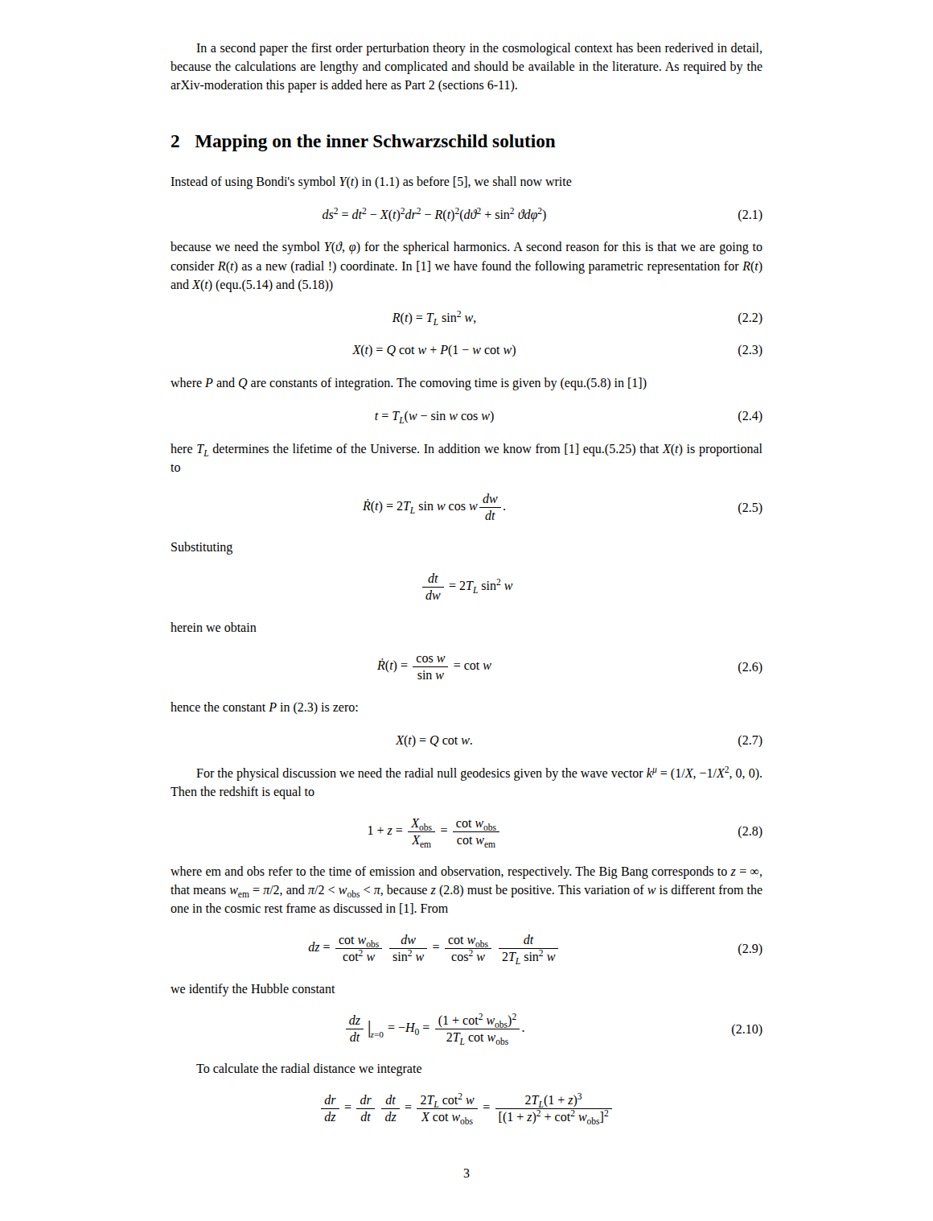In a second paper the first order perturbation theory in the cosmological context has been rederived in detail, because the calculations are lengthy and complicated and should be available in the literature. As required by the arXiv-moderation this paper is added here as Part 2 (sections 6-11).
2 Mapping on the inner Schwarzschild solution
Instead of using Bondi's symbol Y(t) in (1.1) as before [5], we shall now write
ds2 = dt2 − X(t)2dr2 − R(t)2(dϑ2 + sin2 ϑdφ2)
(2.1)
because we need the symbol Y(ϑ, φ) for the spherical harmonics. A second reason for this is that we are going to consider R(t) as a new (radial !) coordinate. In [1] we have found the following parametric representation for R(t) and X(t) (equ.(5.14) and (5.18))
R(t) = TL sin2 w,
(2.2)
X(t) = Q cot w + P(1 − w cot w)
(2.3)
where P and Q are constants of integration. The comoving time is given by (equ.(5.8) in [1])
t = TL(w − sin w cos w)
(2.4)
here TL determines the lifetime of the Universe. In addition we know from [1] equ.(5.25) that X(t) is proportional to
Ṙ(t) = 2TL sin w cos wdw dt.
(2.5)
Substituting
dt dw = 2TL sin2 w
herein we obtain
Ṙ(t) = cos w sin w = cot w
(2.6)
hence the constant P in (2.3) is zero:
X(t) = Q cot w.
(2.7)
For the physical discussion we need the radial null geodesics given by the wave vector kμ = (1/X, −1/X2, 0, 0). Then the redshift is equal to
1 + z = Xobs Xem = cot wobs cot wem
(2.8)
where em and obs refer to the time of emission and observation, respectively. The Big Bang corresponds to z = ∞, that means wem = π/2, and π/2 < wobs < π, because z (2.8) must be positive. This variation of w is different from the one in the cosmic rest frame as discussed in [1]. From
dz = cot wobs cot2 w dw sin2 w = cot wobs cos2 w dt 2TL sin2 w
(2.9)
we identify the Hubble constant
dz dt|z=0 = −H0 = (1 + cot2 wobs)22TL cot wobs.
(2.10)
To calculate the radial distance we integrate
dr dz = dr dt dt dz = 2TL cot2 w X cot wobs = 2TL(1 + z)3[(1 + z)2 + cot2 wobs]2
3